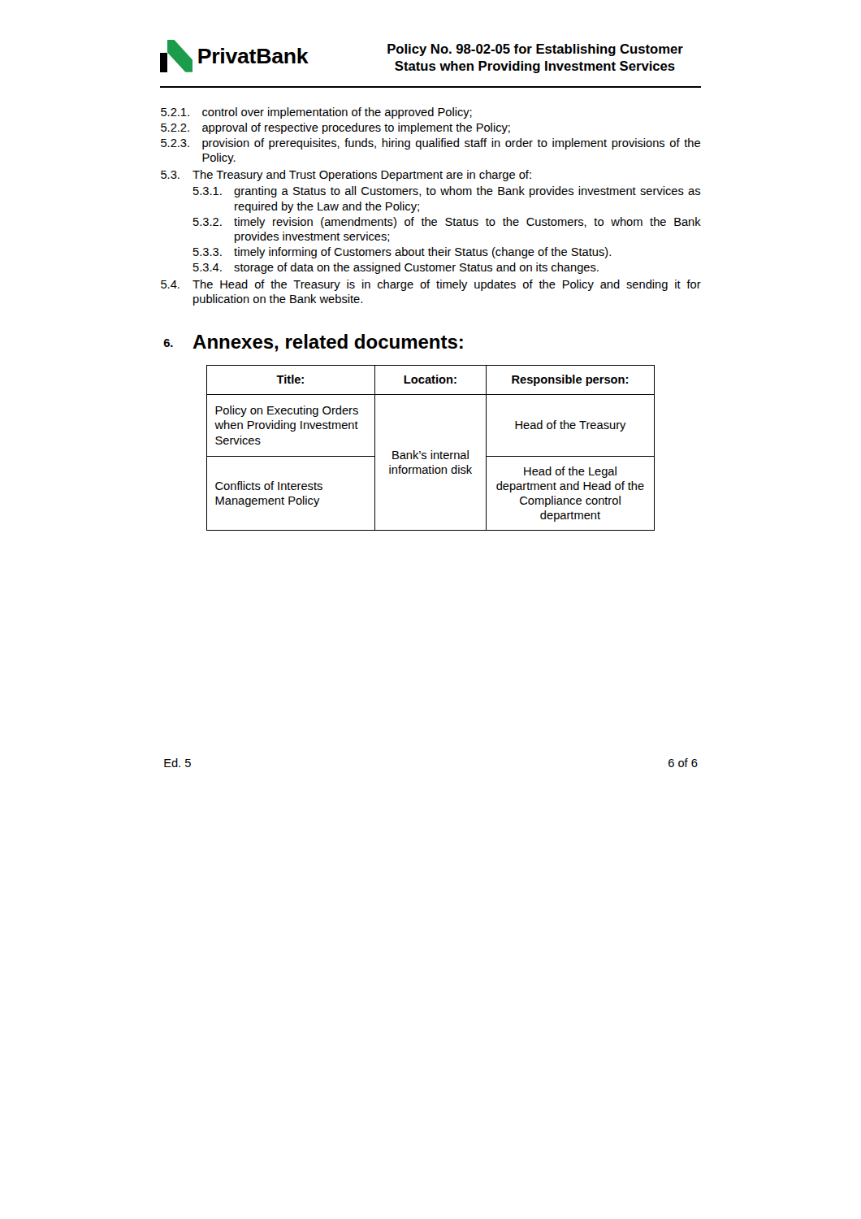Privat Bank
Policy No. 98-02-05 for Establishing Customer
Status when Providing Investment Services
5.2.1. control over implementation of the approved Policy;
5.2.2. approval of respective procedures to implement the Policy;
5.2.3. provision of prerequisites, funds, hiring qualified staff in order to implement provisions of the Policy.
5.3. The Treasury and Trust Operations Department are in charge of:
5.3.1. granting a Status to all Customers, to whom the Bank provides investment services as required by the Law and the Policy;
5.3.2. timely revision (amendments) of the Status to the Customers, to whom the Bank provides investment services;
5.3.3. timely informing of Customers about their Status (change of the Status).
5.3.4. storage of data on the assigned Customer Status and on its changes.
5.4. The Head of the Treasury is in charge of timely updates of the Policy and sending it for publication on the Bank website.
6. Annexes, related documents:
| Title: | Location: | Responsible person: |
| --- | --- | --- |
| Policy on Executing Orders when Providing Investment Services | Bank’s internal information disk | Head of the Treasury |
| Conflicts of Interests Management Policy | Head of the Legal department and Head of the Compliance control department |
Ed. 5
6 of 6